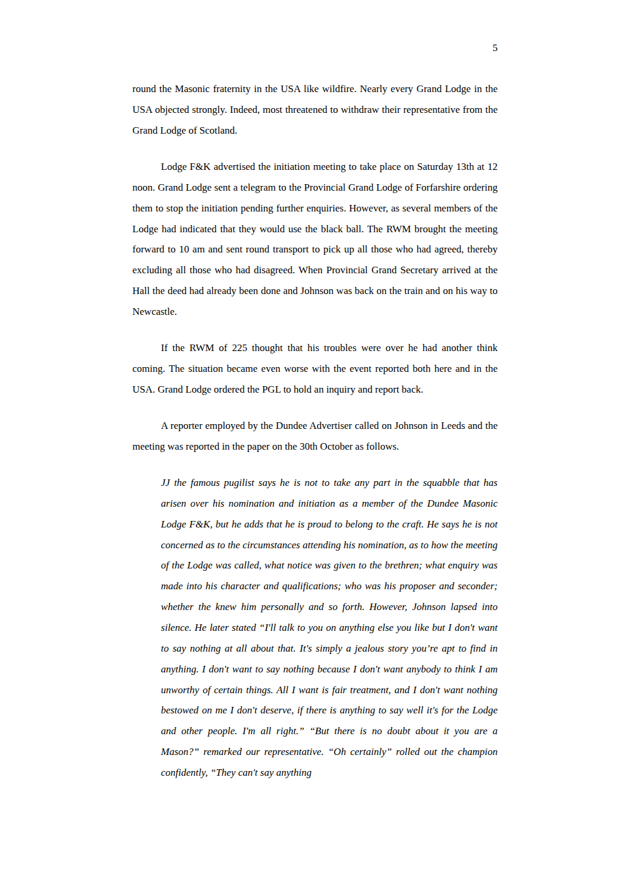5
round the Masonic fraternity in the USA like wildfire. Nearly every Grand Lodge in the USA objected strongly. Indeed, most threatened to withdraw their representative from the Grand Lodge of Scotland.
Lodge F&K advertised the initiation meeting to take place on Saturday 13th at 12 noon. Grand Lodge sent a telegram to the Provincial Grand Lodge of Forfarshire ordering them to stop the initiation pending further enquiries. However, as several members of the Lodge had indicated that they would use the black ball. The RWM brought the meeting forward to 10 am and sent round transport to pick up all those who had agreed, thereby excluding all those who had disagreed. When Provincial Grand Secretary arrived at the Hall the deed had already been done and Johnson was back on the train and on his way to Newcastle.
If the RWM of 225 thought that his troubles were over he had another think coming. The situation became even worse with the event reported both here and in the USA. Grand Lodge ordered the PGL to hold an inquiry and report back.
A reporter employed by the Dundee Advertiser called on Johnson in Leeds and the meeting was reported in the paper on the 30th October as follows.
JJ the famous pugilist says he is not to take any part in the squabble that has arisen over his nomination and initiation as a member of the Dundee Masonic Lodge F&K, but he adds that he is proud to belong to the craft. He says he is not concerned as to the circumstances attending his nomination, as to how the meeting of the Lodge was called, what notice was given to the brethren; what enquiry was made into his character and qualifications; who was his proposer and seconder; whether the knew him personally and so forth. However, Johnson lapsed into silence. He later stated “I'll talk to you on anything else you like but I don't want to say nothing at all about that. It's simply a jealous story you’re apt to find in anything. I don't want to say nothing because I don't want anybody to think I am unworthy of certain things. All I want is fair treatment, and I don't want nothing bestowed on me I don't deserve, if there is anything to say well it's for the Lodge and other people. I'm all right.” “But there is no doubt about it you are a Mason?” remarked our representative. “Oh certainly” rolled out the champion confidently, “They can't say anything